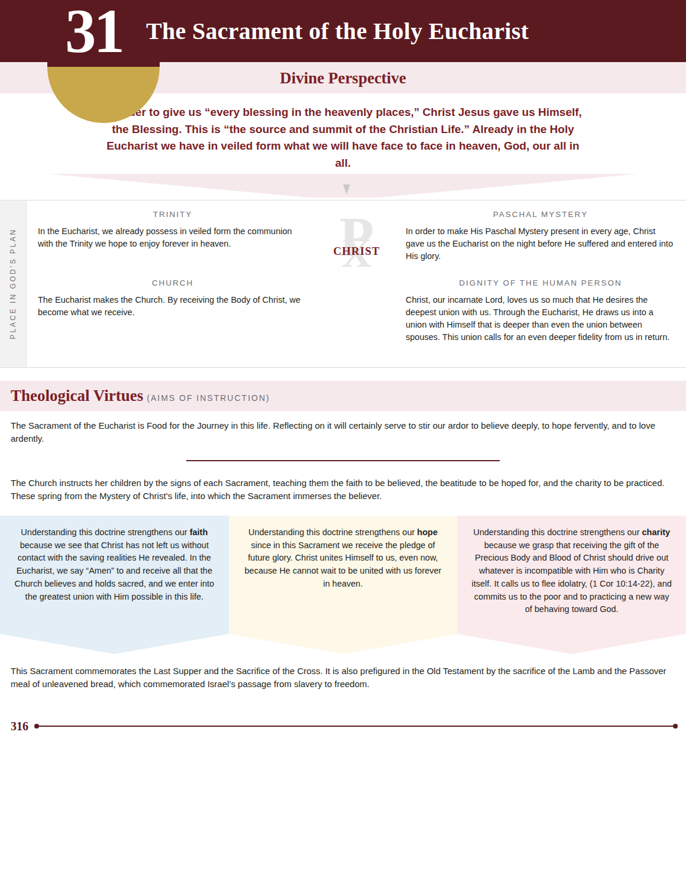31
The Sacrament of the Holy Eucharist
Divine Perspective
In order to give us “every blessing in the heavenly places,” Christ Jesus gave us Himself, the Blessing. This is “the source and summit of the Christian Life.” Already in the Holy Eucharist we have in veiled form what we will have face to face in heaven, God, our all in all.
PLACE IN GOD’S PLAN
Trinity
In the Eucharist, we already possess in veiled form the communion with the Trinity we hope to enjoy forever in heaven.
P X CHRIST
Paschal Mystery
In order to make His Paschal Mystery present in every age, Christ gave us the Eucharist on the night before He suffered and entered into His glory.
Church
The Eucharist makes the Church. By receiving the Body of Christ, we become what we receive.
Dignity of the Human Person
Christ, our incarnate Lord, loves us so much that He desires the deepest union with us. Through the Eucharist, He draws us into a union with Himself that is deeper than even the union between spouses. This union calls for an even deeper fidelity from us in return.
Theological Virtues
(AIMS OF INSTRUCTION)
The Sacrament of the Eucharist is Food for the Journey in this life. Reflecting on it will certainly serve to stir our ardor to believe deeply, to hope fervently, and to love ardently.
The Church instructs her children by the signs of each Sacrament, teaching them the faith to be believed, the beatitude to be hoped for, and the charity to be practiced. These spring from the Mystery of Christ’s life, into which the Sacrament immerses the believer.
Understanding this doctrine strengthens our faith because we see that Christ has not left us without contact with the saving realities He revealed. In the Eucharist, we say “Amen” to and receive all that the Church believes and holds sacred, and we enter into the greatest union with Him possible in this life.
Understanding this doctrine strengthens our hope since in this Sacrament we receive the pledge of future glory. Christ unites Himself to us, even now, because He cannot wait to be united with us forever in heaven.
Understanding this doctrine strengthens our charity because we grasp that receiving the gift of the Precious Body and Blood of Christ should drive out whatever is incompatible with Him who is Charity itself. It calls us to flee idolatry, (1 Cor 10:14-22), and commits us to the poor and to practicing a new way of behaving toward God.
This Sacrament commemorates the Last Supper and the Sacrifice of the Cross. It is also prefigured in the Old Testament by the sacrifice of the Lamb and the Passover meal of unleavened bread, which commemorated Israel’s passage from slavery to freedom.
316